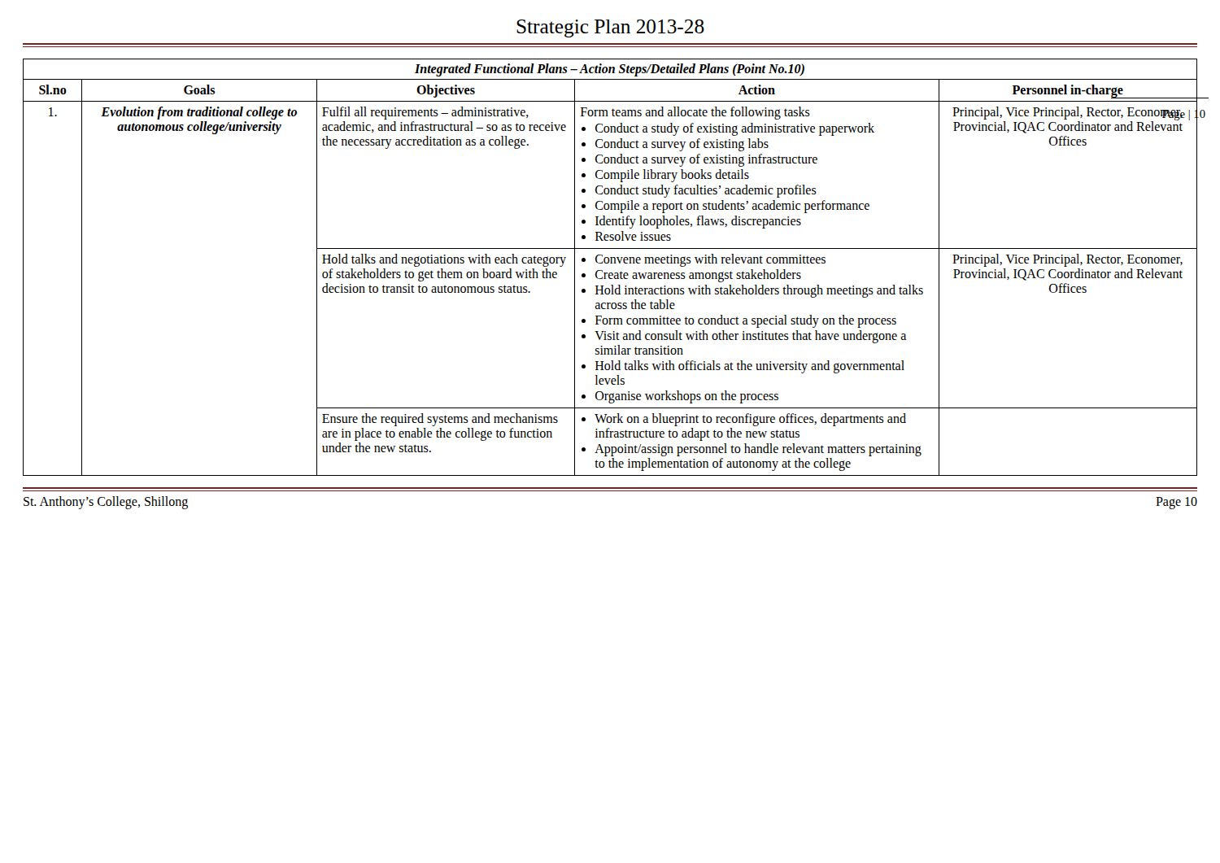Strategic Plan 2013-28
Page | 10
Integrated Functional Plans – Action Steps/Detailed Plans (Point No.10)
| Sl.no | Goals | Objectives | Action | Personnel in-charge |
| --- | --- | --- | --- | --- |
| 1. | Evolution from traditional college to autonomous college/university | Fulfil all requirements – administrative, academic, and infrastructural – so as to receive the necessary accreditation as a college. | Form teams and allocate the following tasks Conduct a study of existing administrative paperwork Conduct a survey of existing labs Conduct a survey of existing infrastructure Compile library books details Conduct study faculties’ academic profiles Compile a report on students’ academic performance Identify loopholes, flaws, discrepancies Resolve issues | Principal, Vice Principal, Rector, Economer, Provincial, IQAC Coordinator and Relevant Offices |
| Hold talks and negotiations with each category of stakeholders to get them on board with the decision to transit to autonomous status. | Convene meetings with relevant committees Create awareness amongst stakeholders Hold interactions with stakeholders through meetings and talks across the table Form committee to conduct a special study on the process Visit and consult with other institutes that have undergone a similar transition Hold talks with officials at the university and governmental levels Organise workshops on the process | Principal, Vice Principal, Rector, Economer, Provincial, IQAC Coordinator and Relevant Offices |
| Ensure the required systems and mechanisms are in place to enable the college to function under the new status. | Work on a blueprint to reconfigure offices, departments and infrastructure to adapt to the new status Appoint/assign personnel to handle relevant matters pertaining to the implementation of autonomy at the college | |
St. Anthony’s College, Shillong
Page 10